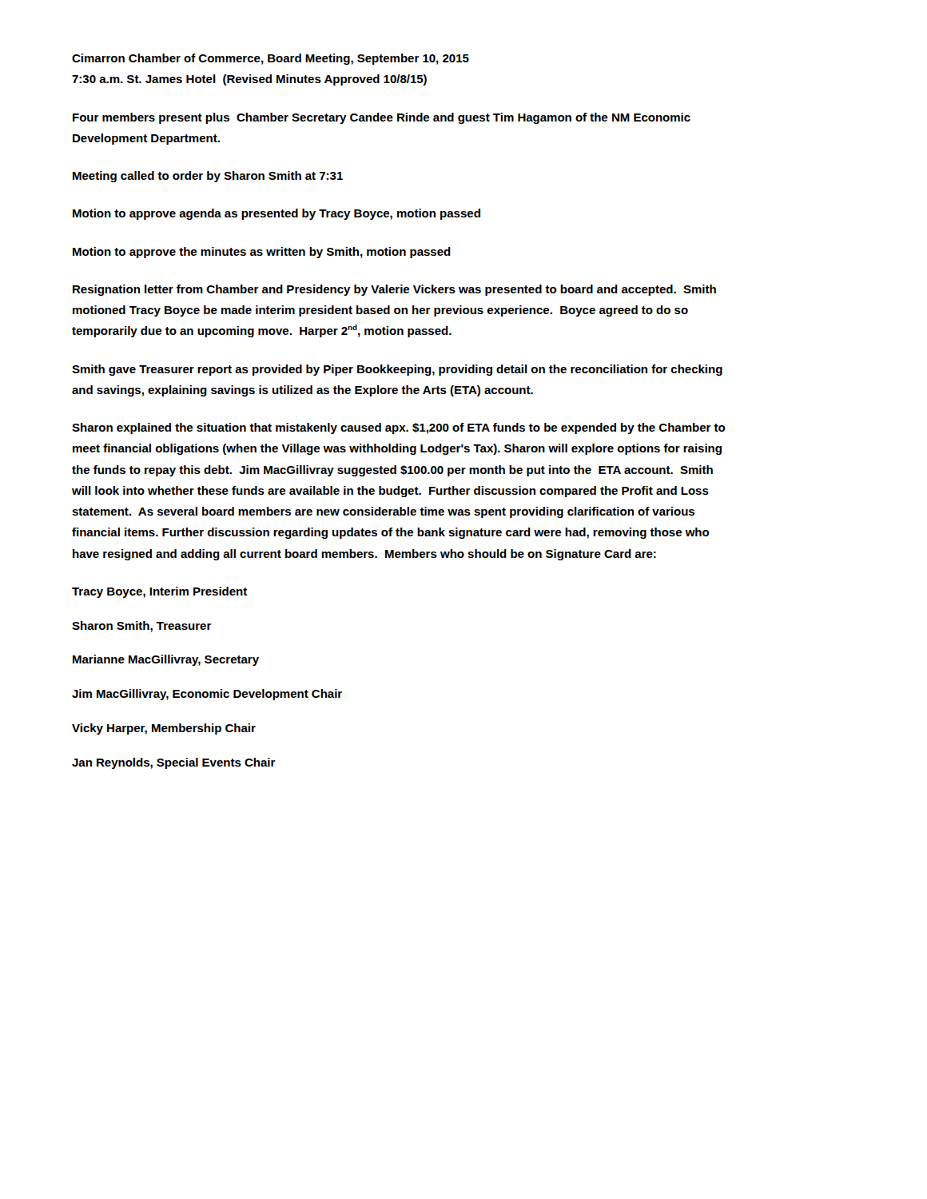Cimarron Chamber of Commerce, Board Meeting, September 10, 2015
7:30 a.m. St. James Hotel (Revised Minutes Approved 10/8/15)
Four members present plus Chamber Secretary Candee Rinde and guest Tim Hagamon of the NM Economic Development Department.
Meeting called to order by Sharon Smith at 7:31
Motion to approve agenda as presented by Tracy Boyce, motion passed
Motion to approve the minutes as written by Smith, motion passed
Resignation letter from Chamber and Presidency by Valerie Vickers was presented to board and accepted. Smith motioned Tracy Boyce be made interim president based on her previous experience. Boyce agreed to do so temporarily due to an upcoming move. Harper 2nd, motion passed.
Smith gave Treasurer report as provided by Piper Bookkeeping, providing detail on the reconciliation for checking and savings, explaining savings is utilized as the Explore the Arts (ETA) account.
Sharon explained the situation that mistakenly caused apx. $1,200 of ETA funds to be expended by the Chamber to meet financial obligations (when the Village was withholding Lodger's Tax). Sharon will explore options for raising the funds to repay this debt. Jim MacGillivray suggested $100.00 per month be put into the ETA account. Smith will look into whether these funds are available in the budget. Further discussion compared the Profit and Loss statement. As several board members are new considerable time was spent providing clarification of various financial items. Further discussion regarding updates of the bank signature card were had, removing those who have resigned and adding all current board members. Members who should be on Signature Card are:
Tracy Boyce, Interim President
Sharon Smith, Treasurer
Marianne MacGillivray, Secretary
Jim MacGillivray, Economic Development Chair
Vicky Harper, Membership Chair
Jan Reynolds, Special Events Chair